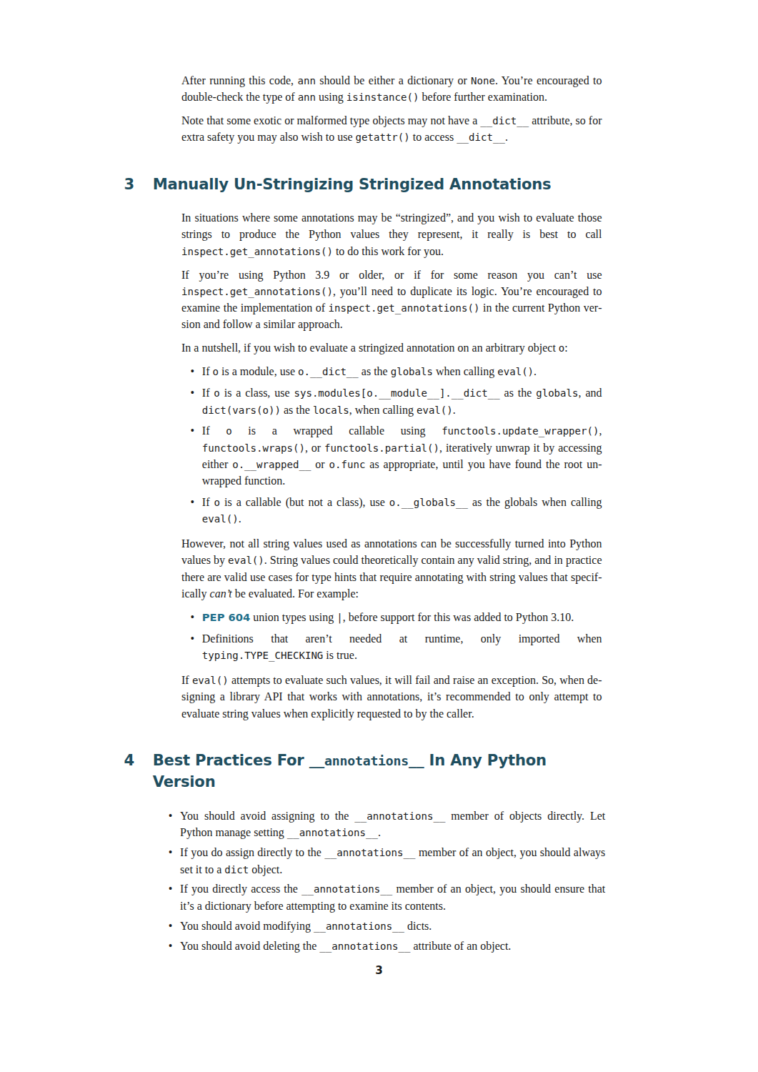After running this code, ann should be either a dictionary or None. You’re encouraged to double-check the type of ann using isinstance() before further examination.
Note that some exotic or malformed type objects may not have a __dict__ attribute, so for extra safety you may also wish to use getattr() to access __dict__.
3 Manually Un-Stringizing Stringized Annotations
In situations where some annotations may be “stringized”, and you wish to evaluate those strings to produce the Python values they represent, it really is best to call inspect.get_annotations() to do this work for you.
If you’re using Python 3.9 or older, or if for some reason you can’t use inspect.get_annotations(), you’ll need to duplicate its logic. You’re encouraged to examine the implementation of inspect.get_annotations() in the current Python version and follow a similar approach.
In a nutshell, if you wish to evaluate a stringized annotation on an arbitrary object o:
If o is a module, use o.__dict__ as the globals when calling eval().
If o is a class, use sys.modules[o.__module__].__dict__ as the globals, and dict(vars(o)) as the locals, when calling eval().
If o is a wrapped callable using functools.update_wrapper(), functools.wraps(), or functools.partial(), iteratively unwrap it by accessing either o.__wrapped__ or o.func as appropriate, until you have found the root unwrapped function.
If o is a callable (but not a class), use o.__globals__ as the globals when calling eval().
However, not all string values used as annotations can be successfully turned into Python values by eval(). String values could theoretically contain any valid string, and in practice there are valid use cases for type hints that require annotating with string values that specifically can’t be evaluated. For example:
PEP 604 union types using |, before support for this was added to Python 3.10.
Definitions that aren’t needed at runtime, only imported when typing.TYPE_CHECKING is true.
If eval() attempts to evaluate such values, it will fail and raise an exception. So, when designing a library API that works with annotations, it’s recommended to only attempt to evaluate string values when explicitly requested to by the caller.
4 Best Practices For __annotations__ In Any Python Version
You should avoid assigning to the __annotations__ member of objects directly. Let Python manage setting __annotations__.
If you do assign directly to the __annotations__ member of an object, you should always set it to a dict object.
If you directly access the __annotations__ member of an object, you should ensure that it’s a dictionary before attempting to examine its contents.
You should avoid modifying __annotations__ dicts.
You should avoid deleting the __annotations__ attribute of an object.
3